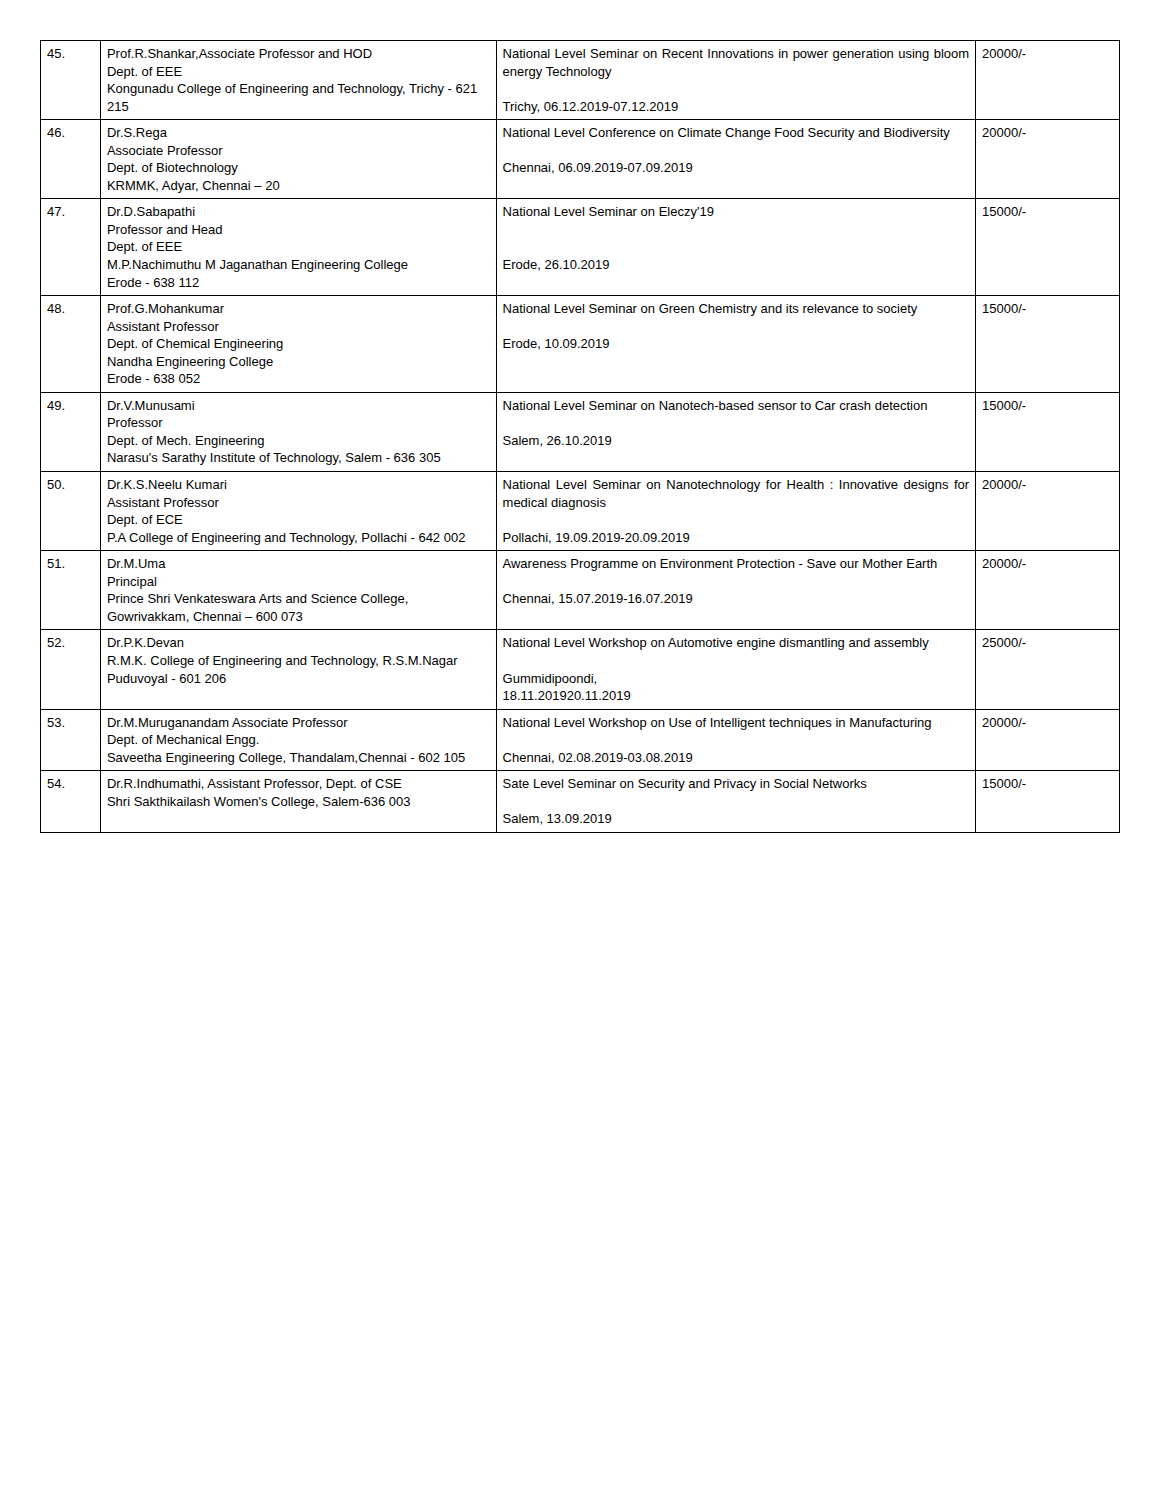| 45. | Prof.R.Shankar,Associate Professor and HOD Dept. of EEE Kongunadu College of Engineering and Technology, Trichy - 621 215 | National Level Seminar on Recent Innovations in power generation using bloom energy Technology Trichy, 06.12.2019-07.12.2019 | 20000/- |
| 46. | Dr.S.Rega Associate Professor Dept. of Biotechnology KRMMK, Adyar, Chennai – 20 | National Level Conference on Climate Change Food Security and Biodiversity Chennai, 06.09.2019-07.09.2019 | 20000/- |
| 47. | Dr.D.Sabapathi Professor and Head Dept. of EEE M.P.Nachimuthu M Jaganathan Engineering College Erode - 638 112 | National Level Seminar on Eleczy'19 Erode, 26.10.2019 | 15000/- |
| 48. | Prof.G.Mohankumar Assistant Professor Dept. of Chemical Engineering Nandha Engineering College Erode - 638 052 | National Level Seminar on Green Chemistry and its relevance to society Erode, 10.09.2019 | 15000/- |
| 49. | Dr.V.Munusami Professor Dept. of Mech. Engineering Narasu's Sarathy Institute of Technology, Salem - 636 305 | National Level Seminar on Nanotech-based sensor to Car crash detection Salem, 26.10.2019 | 15000/- |
| 50. | Dr.K.S.Neelu Kumari Assistant Professor Dept. of ECE P.A College of Engineering and Technology, Pollachi - 642 002 | National Level Seminar on Nanotechnology for Health : Innovative designs for medical diagnosis Pollachi, 19.09.2019-20.09.2019 | 20000/- |
| 51. | Dr.M.Uma Principal Prince Shri Venkateswara Arts and Science College, Gowrivakkam, Chennai – 600 073 | Awareness Programme on Environment Protection - Save our Mother Earth Chennai, 15.07.2019-16.07.2019 | 20000/- |
| 52. | Dr.P.K.Devan R.M.K. College of Engineering and Technology, R.S.M.Nagar Puduvoyal - 601 206 | National Level Workshop on Automotive engine dismantling and assembly Gummidipoondi, 18.11.201920.11.2019 | 25000/- |
| 53. | Dr.M.Muruganandam Associate Professor Dept. of Mechanical Engg. Saveetha Engineering College, Thandalam,Chennai - 602 105 | National Level Workshop on Use of Intelligent techniques in Manufacturing Chennai, 02.08.2019-03.08.2019 | 20000/- |
| 54. | Dr.R.Indhumathi, Assistant Professor, Dept. of CSE Shri Sakthikailash Women's College, Salem-636 003 | Sate Level Seminar on Security and Privacy in Social Networks Salem, 13.09.2019 | 15000/- |